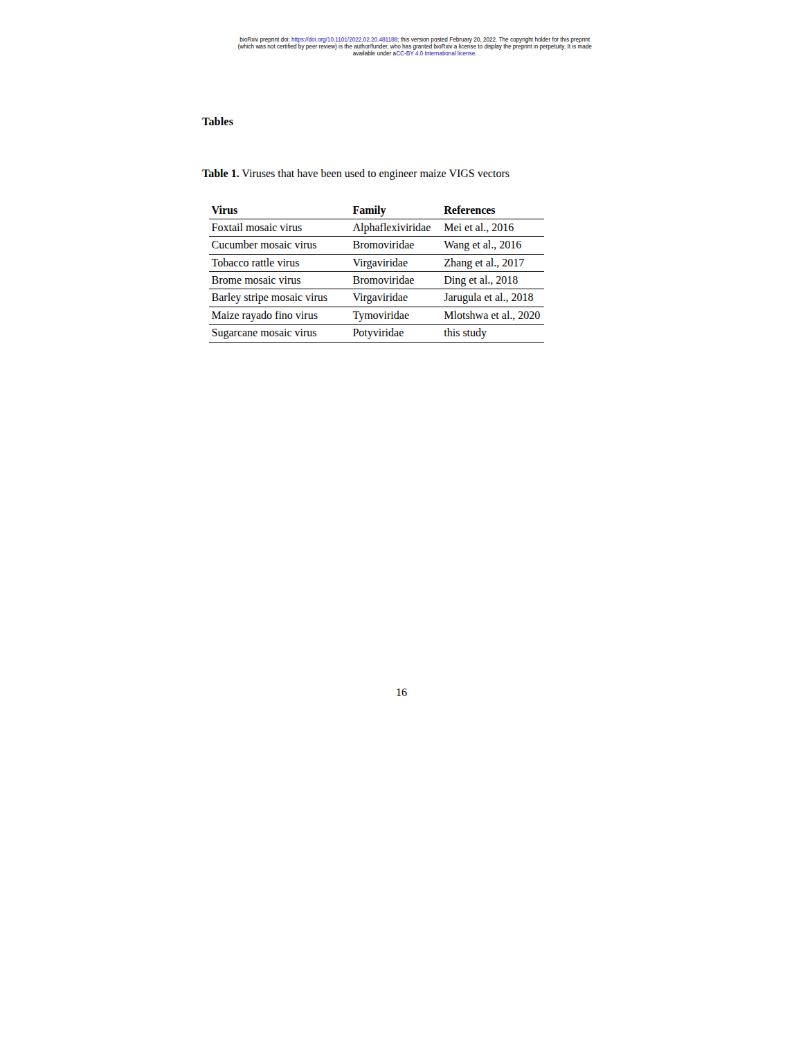bioRxiv preprint doi: https://doi.org/10.1101/2022.02.20.481188; this version posted February 20, 2022. The copyright holder for this preprint
(which was not certified by peer review) is the author/funder, who has granted bioRxiv a license to display the preprint in perpetuity. It is made
available under aCC-BY 4.0 International license.
Tables
Table 1. Viruses that have been used to engineer maize VIGS vectors
| Virus | Family | References |
| --- | --- | --- |
| Foxtail mosaic virus | Alphaflexiviridae | Mei et al., 2016 |
| Cucumber mosaic virus | Bromoviridae | Wang et al., 2016 |
| Tobacco rattle virus | Virgaviridae | Zhang et al., 2017 |
| Brome mosaic virus | Bromoviridae | Ding et al., 2018 |
| Barley stripe mosaic virus | Virgaviridae | Jarugula et al., 2018 |
| Maize rayado fino virus | Tymoviridae | Mlotshwa et al., 2020 |
| Sugarcane mosaic virus | Potyviridae | this study |
16